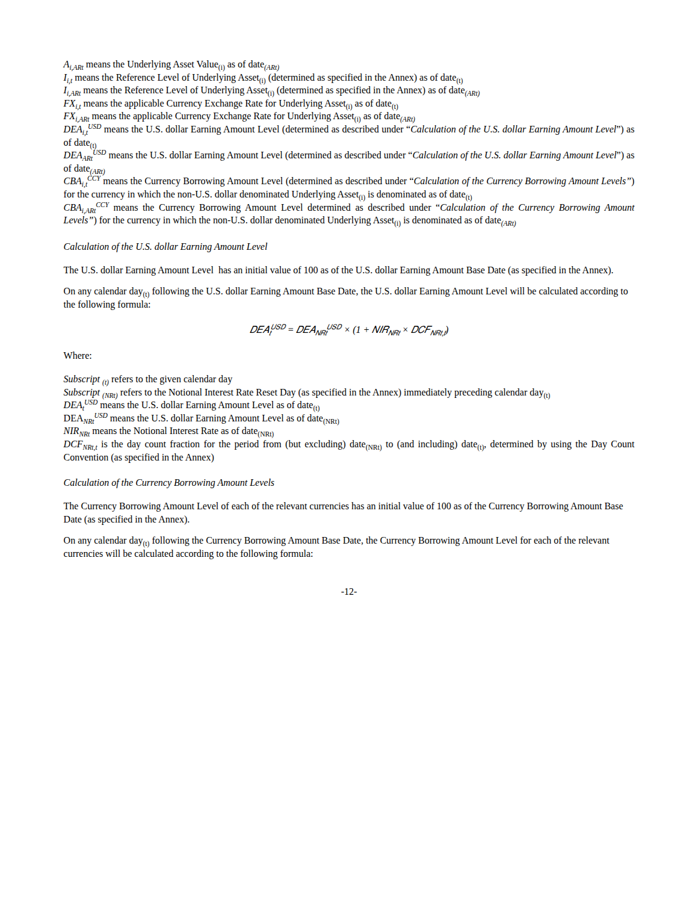Ai,ARt means the Underlying Asset Value(i) as of date(ARt)
Ii,t means the Reference Level of Underlying Asset(i) (determined as specified in the Annex) as of date(t)
Ii,ARt means the Reference Level of Underlying Asset(i) (determined as specified in the Annex) as of date(ARt)
FXi,t means the applicable Currency Exchange Rate for Underlying Asset(i) as of date(t)
FXi,ARt means the applicable Currency Exchange Rate for Underlying Asset(i) as of date(ARt)
DEAi,tUSD means the U.S. dollar Earning Amount Level (determined as described under “Calculation of the U.S. dollar Earning Amount Level”) as of date(t)
DEAARtUSD means the U.S. dollar Earning Amount Level (determined as described under “Calculation of the U.S. dollar Earning Amount Level”) as of date(ARt)
CBAi,tCCY means the Currency Borrowing Amount Level (determined as described under “Calculation of the Currency Borrowing Amount Levels”) for the currency in which the non-U.S. dollar denominated Underlying Asset(i) is denominated as of date(t)
CBAi,ARtCCY means the Currency Borrowing Amount Level determined as described under “Calculation of the Currency Borrowing Amount Levels”) for the currency in which the non-U.S. dollar denominated Underlying Asset(i) is denominated as of date(ARt)
Calculation of the U.S. dollar Earning Amount Level
The U.S. dollar Earning Amount Level has an initial value of 100 as of the U.S. dollar Earning Amount Base Date (as specified in the Annex).
On any calendar day(t) following the U.S. dollar Earning Amount Base Date, the U.S. dollar Earning Amount Level will be calculated according to the following formula:
𝐷𝐸𝐴𝑡𝑈𝑆𝐷 = 𝐷𝐸𝐴𝑁𝑅𝑡𝑈𝑆𝐷 × (1 + 𝑁𝐼𝑅𝑁𝑅𝑡 × 𝐷𝐶𝐹𝑁𝑅𝑡,𝑡)
Where:
Subscript (t) refers to the given calendar day
Subscript (NRt) refers to the Notional Interest Rate Reset Day (as specified in the Annex) immediately preceding calendar day(t)
DEAtUSD means the U.S. dollar Earning Amount Level as of date(t)
DEANRtUSD means the U.S. dollar Earning Amount Level as of date(NRt)
NIRNRt means the Notional Interest Rate as of date(NRt)
DCFNRt,t is the day count fraction for the period from (but excluding) date(NRt) to (and including) date(t), determined by using the Day Count Convention (as specified in the Annex)
Calculation of the Currency Borrowing Amount Levels
The Currency Borrowing Amount Level of each of the relevant currencies has an initial value of 100 as of the Currency Borrowing Amount Base Date (as specified in the Annex).
On any calendar day(t) following the Currency Borrowing Amount Base Date, the Currency Borrowing Amount Level for each of the relevant currencies will be calculated according to the following formula:
-12-